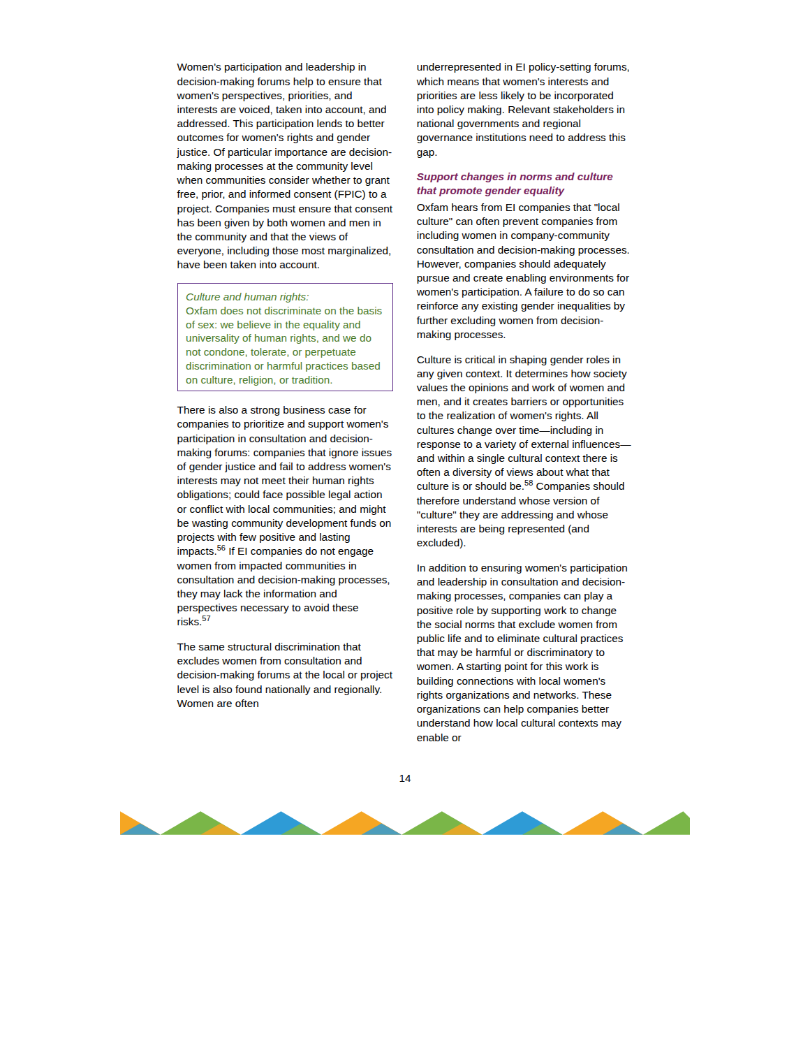Women's participation and leadership in decision-making forums help to ensure that women's perspectives, priorities, and interests are voiced, taken into account, and addressed. This participation lends to better outcomes for women's rights and gender justice. Of particular importance are decision-making processes at the community level when communities consider whether to grant free, prior, and informed consent (FPIC) to a project. Companies must ensure that consent has been given by both women and men in the community and that the views of everyone, including those most marginalized, have been taken into account.
Culture and human rights:
Oxfam does not discriminate on the basis of sex: we believe in the equality and universality of human rights, and we do not condone, tolerate, or perpetuate discrimination or harmful practices based on culture, religion, or tradition.
There is also a strong business case for companies to prioritize and support women's participation in consultation and decision-making forums: companies that ignore issues of gender justice and fail to address women's interests may not meet their human rights obligations; could face possible legal action or conflict with local communities; and might be wasting community development funds on projects with few positive and lasting impacts.56 If EI companies do not engage women from impacted communities in consultation and decision-making processes, they may lack the information and perspectives necessary to avoid these risks.57
The same structural discrimination that excludes women from consultation and decision-making forums at the local or project level is also found nationally and regionally. Women are often
underrepresented in EI policy-setting forums, which means that women's interests and priorities are less likely to be incorporated into policy making. Relevant stakeholders in national governments and regional governance institutions need to address this gap.
Support changes in norms and culture that promote gender equality
Oxfam hears from EI companies that "local culture" can often prevent companies from including women in company-community consultation and decision-making processes. However, companies should adequately pursue and create enabling environments for women's participation. A failure to do so can reinforce any existing gender inequalities by further excluding women from decision-making processes.
Culture is critical in shaping gender roles in any given context. It determines how society values the opinions and work of women and men, and it creates barriers or opportunities to the realization of women's rights. All cultures change over time—including in response to a variety of external influences—and within a single cultural context there is often a diversity of views about what that culture is or should be.58 Companies should therefore understand whose version of "culture" they are addressing and whose interests are being represented (and excluded).
In addition to ensuring women's participation and leadership in consultation and decision-making processes, companies can play a positive role by supporting work to change the social norms that exclude women from public life and to eliminate cultural practices that may be harmful or discriminatory to women. A starting point for this work is building connections with local women's rights organizations and networks. These organizations can help companies better understand how local cultural contexts may enable or
14